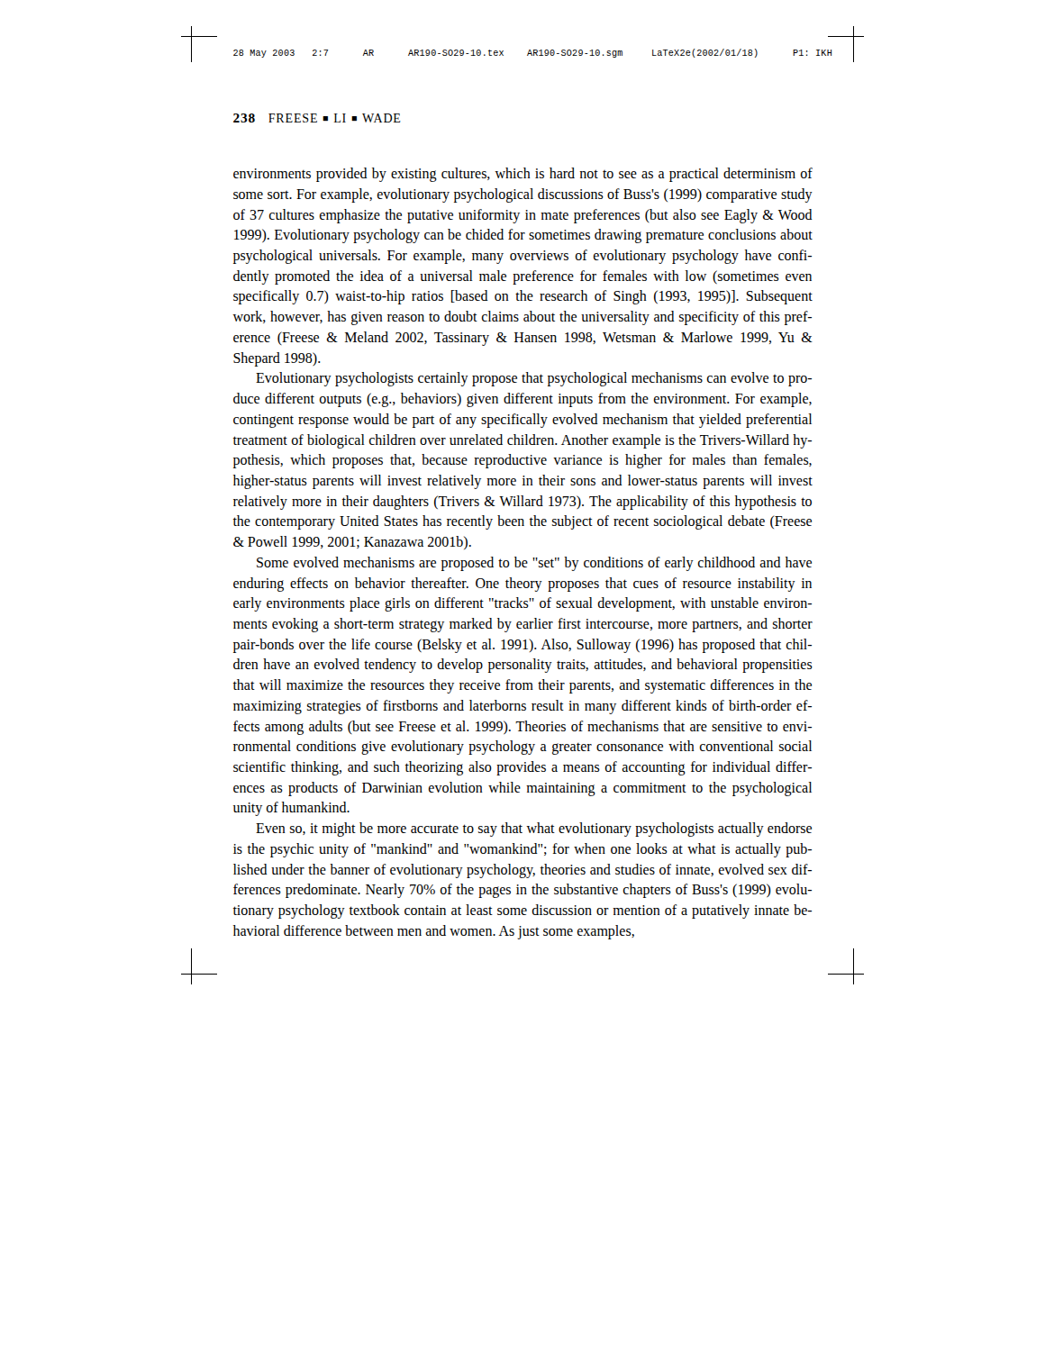28 May 2003 2:7 AR AR190-SO29-10.tex AR190-SO29-10.sgm LaTeX2e(2002/01/18) P1: IKH
238 FREESE■LI■WADE
environments provided by existing cultures, which is hard not to see as a practical determinism of some sort. For example, evolutionary psychological discussions of Buss's (1999) comparative study of 37 cultures emphasize the putative uniformity in mate preferences (but also see Eagly & Wood 1999). Evolutionary psychology can be chided for sometimes drawing premature conclusions about psychological universals. For example, many overviews of evolutionary psychology have confidently promoted the idea of a universal male preference for females with low (sometimes even specifically 0.7) waist-to-hip ratios [based on the research of Singh (1993, 1995)]. Subsequent work, however, has given reason to doubt claims about the universality and specificity of this preference (Freese & Meland 2002, Tassinary & Hansen 1998, Wetsman & Marlowe 1999, Yu & Shepard 1998).
Evolutionary psychologists certainly propose that psychological mechanisms can evolve to produce different outputs (e.g., behaviors) given different inputs from the environment. For example, contingent response would be part of any specifically evolved mechanism that yielded preferential treatment of biological children over unrelated children. Another example is the Trivers-Willard hypothesis, which proposes that, because reproductive variance is higher for males than females, higher-status parents will invest relatively more in their sons and lower-status parents will invest relatively more in their daughters (Trivers & Willard 1973). The applicability of this hypothesis to the contemporary United States has recently been the subject of recent sociological debate (Freese & Powell 1999, 2001; Kanazawa 2001b).
Some evolved mechanisms are proposed to be "set" by conditions of early childhood and have enduring effects on behavior thereafter. One theory proposes that cues of resource instability in early environments place girls on different "tracks" of sexual development, with unstable environments evoking a short-term strategy marked by earlier first intercourse, more partners, and shorter pair-bonds over the life course (Belsky et al. 1991). Also, Sulloway (1996) has proposed that children have an evolved tendency to develop personality traits, attitudes, and behavioral propensities that will maximize the resources they receive from their parents, and systematic differences in the maximizing strategies of firstborns and laterborns result in many different kinds of birth-order effects among adults (but see Freese et al. 1999). Theories of mechanisms that are sensitive to environmental conditions give evolutionary psychology a greater consonance with conventional social scientific thinking, and such theorizing also provides a means of accounting for individual differences as products of Darwinian evolution while maintaining a commitment to the psychological unity of humankind.
Even so, it might be more accurate to say that what evolutionary psychologists actually endorse is the psychic unity of "mankind" and "womankind"; for when one looks at what is actually published under the banner of evolutionary psychology, theories and studies of innate, evolved sex differences predominate. Nearly 70% of the pages in the substantive chapters of Buss's (1999) evolutionary psychology textbook contain at least some discussion or mention of a putatively innate behavioral difference between men and women. As just some examples,